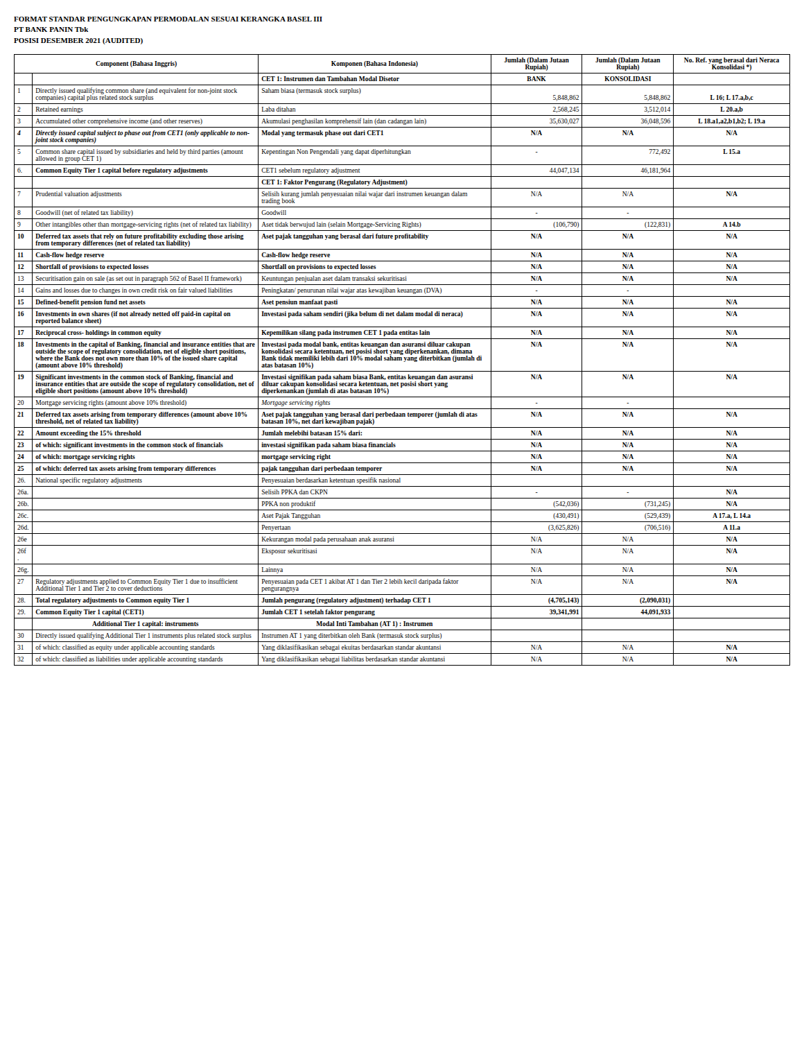FORMAT STANDAR PENGUNGKAPAN PERMODALAN SESUAI KERANGKA BASEL III
PT BANK PANIN Tbk
POSISI DESEMBER 2021 (AUDITED)
| Component (Bahasa Inggris) | Komponen (Bahasa Indonesia) | Jumlah (Dalam Jutaan Rupiah) | Jumlah (Dalam Jutaan Rupiah) | No. Ref. yang berasal dari Neraca Konsolidasi *) |
| --- | --- | --- | --- | --- |
| | | CET 1: Instrumen dan Tambahan Modal Disetor | BANK | KONSOLIDASI | |
| 1 | Directly issued qualifying common share (and equivalent for non-joint stock companies) capital plus related stock surplus | Saham biasa (termasuk stock surplus) | 5,848,862 | 5,848,862 | L 16; L 17.a,b,c |
| 2 | Retained earnings | Laba ditahan | 2,568,245 | 3,512,014 | L 20.a,b |
| 3 | Accumulated other comprehensive income (and other reserves) | Akumulasi penghasilan komprehensif lain (dan cadangan lain) | 35,630,027 | 36,048,596 | L 18.a1,a2,b1,b2; L 19.a |
| 4 | Directly issued capital subject to phase out from CET1 (only applicable to non-joint stock companies) | Modal yang termasuk phase out dari CET1 | N/A | N/A | N/A |
| 5 | Common share capital issued by subsidiaries and held by third parties (amount allowed in group CET 1) | Kepentingan Non Pengendali yang dapat diperhitungkan | - | 772,492 | L 15.a |
| 6. | Common Equity Tier 1 capital before regulatory adjustments | CET1 sebelum regulatory adjustment | 44,047,134 | 46,181,964 | |
| | | CET 1: Faktor Pengurang (Regulatory Adjustment) | | | |
| 7 | Prudential valuation adjustments | Selisih kurang jumlah penyesuaian nilai wajar dari instrumen keuangan dalam trading book | N/A | N/A | N/A |
| 8 | Goodwill (net of related tax liability) | Goodwill | - | - | |
| 9 | Other intangibles other than mortgage-servicing rights (net of related tax liability) | Aset tidak berwujud lain (selain Mortgage-Servicing Rights) | (106,790) | (122,831) | A 14.b |
| 10 | Deferred tax assets that rely on future profitability excluding those arising from temporary differences (net of related tax liability) | Aset pajak tangguhan yang berasal dari future profitability | N/A | N/A | N/A |
| 11 | Cash-flow hedge reserve | Cash-flow hedge reserve | N/A | N/A | N/A |
| 12 | Shortfall of provisions to expected losses | Shortfall on provisions to expected losses | N/A | N/A | N/A |
| 13 | Securitisation gain on sale (as set out in paragraph 562 of Basel II framework) | Keuntungan penjualan aset dalam transaksi sekuritisasi | N/A | N/A | N/A |
| 14 | Gains and losses due to changes in own credit risk on fair valued liabilities | Peningkatan/ penurunan nilai wajar atas kewajiban keuangan (DVA) | - | - | |
| 15 | Defined-benefit pension fund net assets | Aset pensiun manfaat pasti | N/A | N/A | N/A |
| 16 | Investments in own shares (if not already netted off paid-in capital on reported balance sheet) | Investasi pada saham sendiri (jika belum di net dalam modal di neraca) | N/A | N/A | N/A |
| 17 | Reciprocal cross- holdings in common equity | Kepemilikan silang pada instrumen CET 1 pada entitas lain | N/A | N/A | N/A |
| 18 | Investments in the capital of Banking, financial and insurance entities that are outside the scope of regulatory consolidation, net of eligible short positions, where the Bank does not own more than 10% of the issued share capital (amount above 10% threshold) | Investasi pada modal bank, entitas keuangan dan asuransi diluar cakupan konsolidasi secara ketentuan, net posisi short yang diperkenankan, dimana Bank tidak memiliki lebih dari 10% modal saham yang diterbitkan (jumlah di atas batasan 10%) | N/A | N/A | N/A |
| 19 | Significant investments in the common stock of Banking, financial and insurance entities that are outside the scope of regulatory consolidation, net of eligible short positions (amount above 10% threshold) | Investasi signifikan pada saham biasa Bank, entitas keuangan dan asuransi diluar cakupan konsolidasi secara ketentuan, net posisi short yang diperkenankan (jumlah di atas batasan 10%) | N/A | N/A | N/A |
| 20 | Mortgage servicing rights (amount above 10% threshold) | Mortgage servicing rights | - | - | |
| 21 | Deferred tax assets arising from temporary differences (amount above 10% threshold, net of related tax liability) | Aset pajak tangguhan yang berasal dari perbedaan temporer (jumlah di atas batasan 10%, net dari kewajiban pajak) | N/A | N/A | N/A |
| 22 | Amount exceeding the 15% threshold | Jumlah melebihi batasan 15% dari: | N/A | N/A | N/A |
| 23 | of which: significant investments in the common stock of financials | investasi signifikan pada saham biasa financials | N/A | N/A | N/A |
| 24 | of which: mortgage servicing rights | mortgage servicing right | N/A | N/A | N/A |
| 25 | of which: deferred tax assets arising from temporary differences | pajak tangguhan dari perbedaan temporer | N/A | N/A | N/A |
| 26. | National specific regulatory adjustments | Penyesuaian berdasarkan ketentuan spesifik nasional | | | |
| 26a. | | Selisih PPKA dan CKPN | - | - | N/A |
| 26b. | | PPKA non produktif | (542,036) | (731,245) | N/A |
| 26c. | | Aset Pajak Tangguhan | (430,491) | (529,439) | A 17.a, L 14.a |
| 26d. | | Penyertaan | (3,625,826) | (706,516) | A 11.a |
| 26e | | Kekurangan modal pada perusahaan anak asuransi | N/A | N/A | N/A |
| 26f . | | Eksposur sekuritisasi | N/A | N/A | N/A |
| 26g. | | Lainnya | N/A | N/A | N/A |
| 27 | Regulatory adjustments applied to Common Equity Tier 1 due to insufficient Additional Tier 1 and Tier 2 to cover deductions | Penyesuaian pada CET 1 akibat AT 1 dan Tier 2 lebih kecil daripada faktor pengurangnya | N/A | N/A | N/A |
| 28. | Total regulatory adjustments to Common equity Tier 1 | Jumlah pengurang (regulatory adjustment) terhadap CET 1 | (4,705,143) | (2,090,031) | |
| 29. | Common Equity Tier 1 capital (CET1) | Jumlah CET 1 setelah faktor pengurang | 39,341,991 | 44,091,933 | |
| | Additional Tier 1 capital: instruments | Modal Inti Tambahan (AT 1) : Instrumen | | | |
| 30 | Directly issued qualifying Additional Tier 1 instruments plus related stock surplus | Instrumen AT 1 yang diterbitkan oleh Bank (termasuk stock surplus) | | | |
| 31 | of which: classified as equity under applicable accounting standards | Yang diklasifikasikan sebagai ekuitas berdasarkan standar akuntansi | N/A | N/A | N/A |
| 32 | of which: classified as liabilities under applicable accounting standards | Yang diklasifikasikan sebagai liabilitas berdasarkan standar akuntansi | N/A | N/A | N/A |